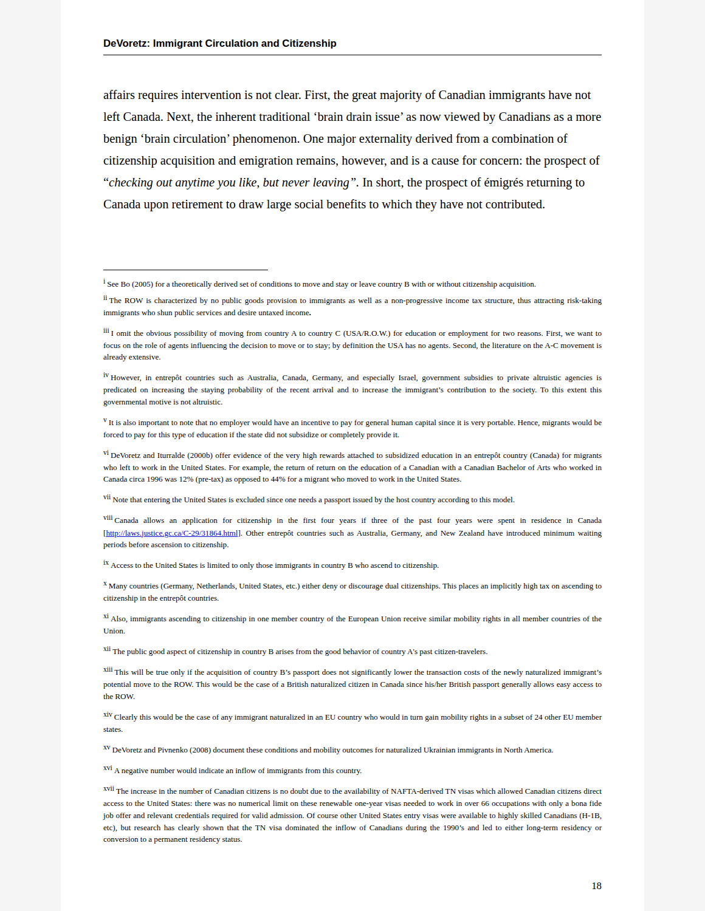DeVoretz: Immigrant Circulation and Citizenship
affairs requires intervention is not clear. First, the great majority of Canadian immigrants have not left Canada. Next, the inherent traditional ‘brain drain issue’ as now viewed by Canadians as a more benign ‘brain circulation’ phenomenon. One major externality derived from a combination of citizenship acquisition and emigration remains, however, and is a cause for concern: the prospect of “checking out anytime you like, but never leaving”. In short, the prospect of émigrés returning to Canada upon retirement to draw large social benefits to which they have not contributed.
iSee Bo (2005) for a theoretically derived set of conditions to move and stay or leave country B with or without citizenship acquisition.
iiThe ROW is characterized by no public goods provision to immigrants as well as a non-progressive income tax structure, thus attracting risk-taking immigrants who shun public services and desire untaxed income.
iiiI omit the obvious possibility of moving from country A to country C (USA/R.O.W.) for education or employment for two reasons. First, we want to focus on the role of agents influencing the decision to move or to stay; by definition the USA has no agents. Second, the literature on the A-C movement is already extensive.
ivHowever, in entrepôt countries such as Australia, Canada, Germany, and especially Israel, government subsidies to private altruistic agencies is predicated on increasing the staying probability of the recent arrival and to increase the immigrant’s contribution to the society. To this extent this governmental motive is not altruistic.
vIt is also important to note that no employer would have an incentive to pay for general human capital since it is very portable. Hence, migrants would be forced to pay for this type of education if the state did not subsidize or completely provide it.
viDeVoretz and Iturralde (2000b) offer evidence of the very high rewards attached to subsidized education in an entrepôt country (Canada) for migrants who left to work in the United States. For example, the return of return on the education of a Canadian with a Canadian Bachelor of Arts who worked in Canada circa 1996 was 12% (pre-tax) as opposed to 44% for a migrant who moved to work in the United States.
viiNote that entering the United States is excluded since one needs a passport issued by the host country according to this model.
viiiCanada allows an application for citizenship in the first four years if three of the past four years were spent in residence in Canada [http://laws.justice.gc.ca/C-29/31864.html]. Other entrepôt countries such as Australia, Germany, and New Zealand have introduced minimum waiting periods before ascension to citizenship.
ixAccess to the United States is limited to only those immigrants in country B who ascend to citizenship.
xMany countries (Germany, Netherlands, United States, etc.) either deny or discourage dual citizenships. This places an implicitly high tax on ascending to citizenship in the entrepôt countries.
xiAlso, immigrants ascending to citizenship in one member country of the European Union receive similar mobility rights in all member countries of the Union.
xiiThe public good aspect of citizenship in country B arises from the good behavior of country A's past citizen-travelers.
xiiiThis will be true only if the acquisition of country B’s passport does not significantly lower the transaction costs of the newly naturalized immigrant’s potential move to the ROW. This would be the case of a British naturalized citizen in Canada since his/her British passport generally allows easy access to the ROW.
xivClearly this would be the case of any immigrant naturalized in an EU country who would in turn gain mobility rights in a subset of 24 other EU member states.
xvDeVoretz and Pivnenko (2008) document these conditions and mobility outcomes for naturalized Ukrainian immigrants in North America.
xviA negative number would indicate an inflow of immigrants from this country.
xviiThe increase in the number of Canadian citizens is no doubt due to the availability of NAFTA-derived TN visas which allowed Canadian citizens direct access to the United States: there was no numerical limit on these renewable one-year visas needed to work in over 66 occupations with only a bona fide job offer and relevant credentials required for valid admission. Of course other United States entry visas were available to highly skilled Canadians (H-1B, etc), but research has clearly shown that the TN visa dominated the inflow of Canadians during the 1990’s and led to either long-term residency or conversion to a permanent residency status.
18